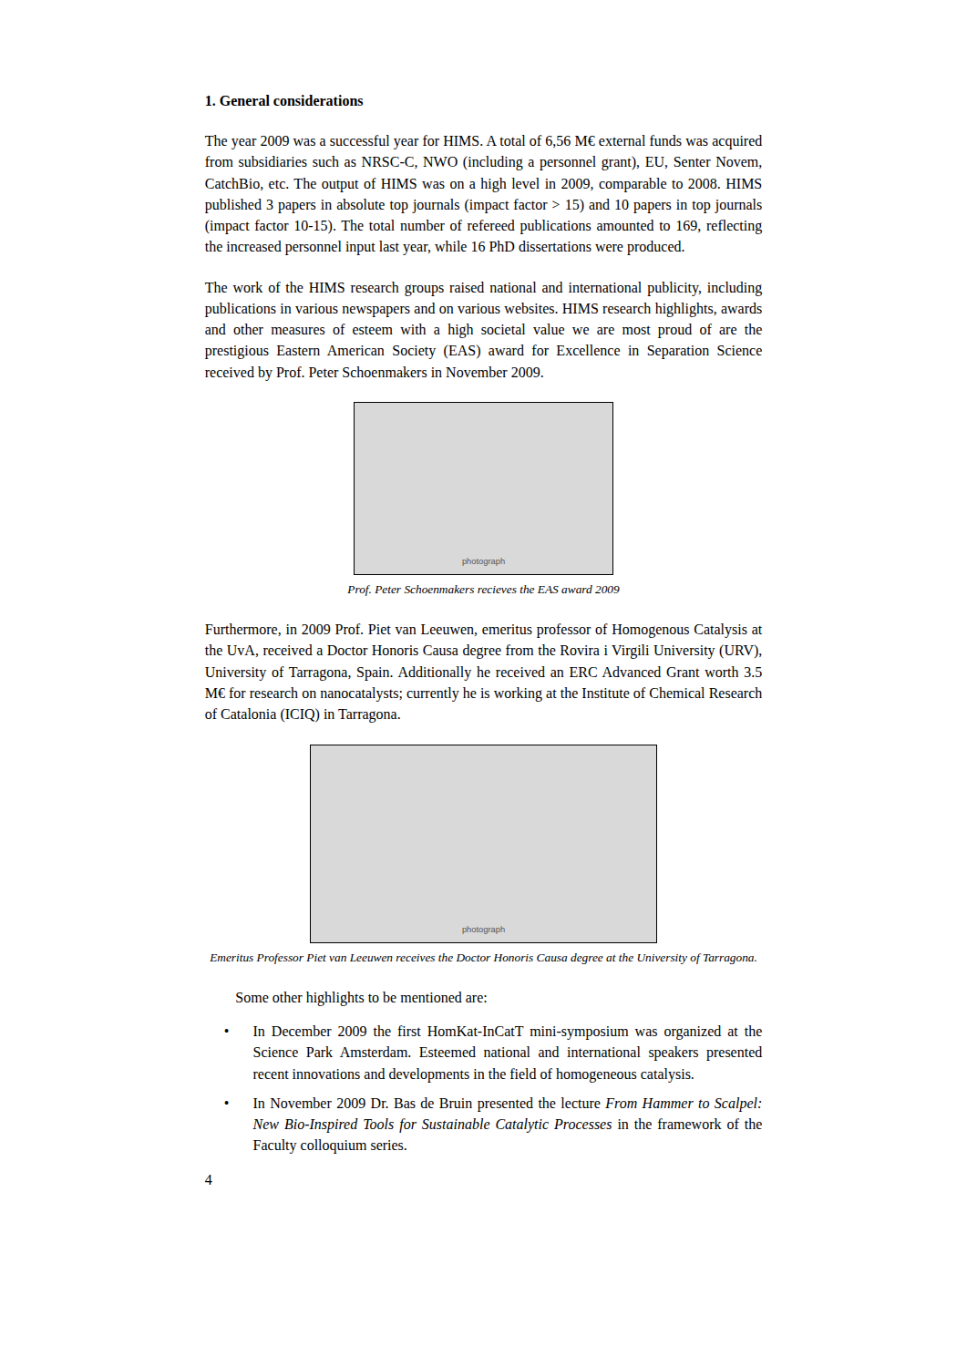1. General considerations
The year 2009 was a successful year for HIMS. A total of 6,56 M€ external funds was acquired from subsidiaries such as NRSC-C, NWO (including a personnel grant), EU, Senter Novem, CatchBio, etc. The output of HIMS was on a high level in 2009, comparable to 2008. HIMS published 3 papers in absolute top journals (impact factor > 15) and 10 papers in top journals (impact factor 10-15). The total number of refereed publications amounted to 169, reflecting the increased personnel input last year, while 16 PhD dissertations were produced.
The work of the HIMS research groups raised national and international publicity, including publications in various newspapers and on various websites. HIMS research highlights, awards and other measures of esteem with a high societal value we are most proud of are the prestigious Eastern American Society (EAS) award for Excellence in Separation Science received by Prof. Peter Schoenmakers in November 2009.
photograph
Prof. Peter Schoenmakers recieves the EAS award 2009
Furthermore, in 2009 Prof. Piet van Leeuwen, emeritus professor of Homogenous Catalysis at the UvA, received a Doctor Honoris Causa degree from the Rovira i Virgili University (URV), University of Tarragona, Spain. Additionally he received an ERC Advanced Grant worth 3.5 M€ for research on nanocatalysts; currently he is working at the Institute of Chemical Research of Catalonia (ICIQ) in Tarragona.
photograph
Emeritus Professor Piet van Leeuwen receives the Doctor Honoris Causa degree at the University of Tarragona.
Some other highlights to be mentioned are:
In December 2009 the first HomKat-InCatT mini-symposium was organized at the Science Park Amsterdam. Esteemed national and international speakers presented recent innovations and developments in the field of homogeneous catalysis.
In November 2009 Dr. Bas de Bruin presented the lecture From Hammer to Scalpel: New Bio-Inspired Tools for Sustainable Catalytic Processes in the framework of the Faculty colloquium series.
4